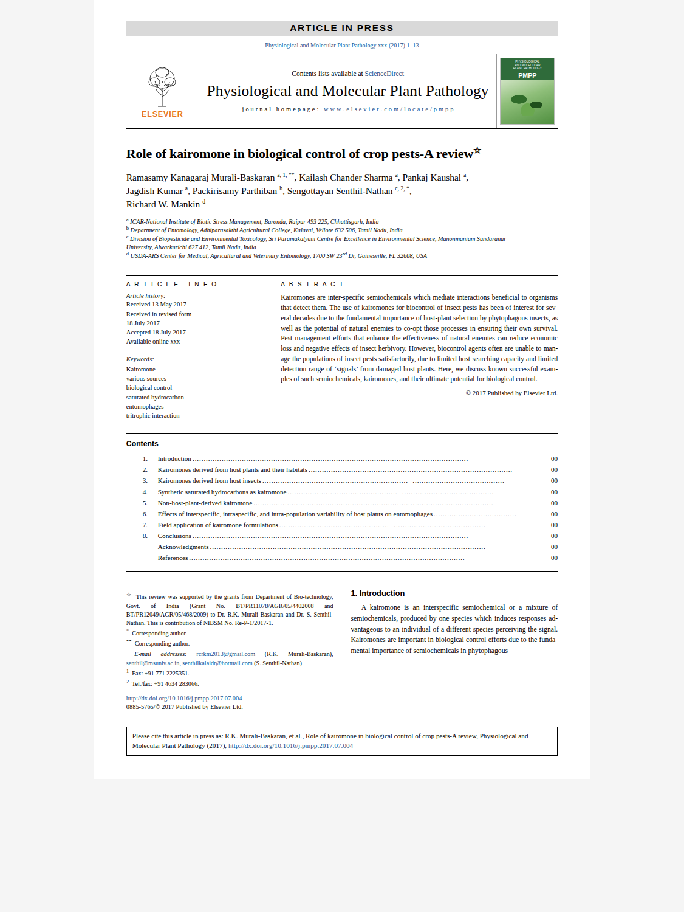ARTICLE IN PRESS
Physiological and Molecular Plant Pathology xxx (2017) 1–13
ELSEVIER
Contents lists available at ScienceDirect
Physiological and Molecular Plant Pathology
j o u r n a l h o m e p a g e : w w w . e l s e v i e r . c o m / l o c a t e / p m p p
PHYSIOLOGICAL
AND MOLECULAR
PLANT PATHOLOGY
PMPP
Role of kairomone in biological control of crop pests-A review☆
Ramasamy Kanagaraj Murali-Baskaran a, 1, **, Kailash Chander Sharma a, Pankaj Kaushal a,
Jagdish Kumar a, Packirisamy Parthiban b, Sengottayan Senthil-Nathan c, 2, *,
Richard W. Mankin d
a ICAR-National Institute of Biotic Stress Management, Baronda, Raipur 493 225, Chhattisgarh, India
b Department of Entomology, Adhiparasakthi Agricultural College, Kalavai, Vellore 632 506, Tamil Nadu, India
c Division of Biopesticide and Environmental Toxicology, Sri Paramakalyani Centre for Excellence in Environmental Science, Manonmaniam Sundaranar
University, Alwarkurichi 627 412, Tamil Nadu, India
d USDA-ARS Center for Medical, Agricultural and Veterinary Entomology, 1700 SW 23rd Dr, Gainesville, FL 32608, USA
a r t i c l e i n f o
Article history:
Received 13 May 2017
Received in revised form
18 July 2017
Accepted 18 July 2017
Available online xxx
Keywords:
Kairomone
various sources
biological control
saturated hydrocarbon
entomophages
tritrophic interaction
a b s t r a c t
Kairomones are inter-specific semiochemicals which mediate interactions beneficial to organisms that detect them. The use of kairomones for biocontrol of insect pests has been of interest for several decades due to the fundamental importance of host-plant selection by phytophagous insects, as well as the potential of natural enemies to co-opt those processes in ensuring their own survival. Pest management efforts that enhance the effectiveness of natural enemies can reduce economic loss and negative effects of insect herbivory. However, biocontrol agents often are unable to manage the populations of insect pests satisfactorily, due to limited host-searching capacity and limited detection range of ‘signals’ from damaged host plants. Here, we discuss known successful examples of such semiochemicals, kairomones, and their ultimate potential for biological control.
© 2017 Published by Elsevier Ltd.
Contents
1. Introduction........................................................................................................................... 00
2. Kairomones derived from host plants and their habitats........................................................................................... 00
3. Kairomones derived from host insects................................................................. ......................................... 00
4. Synthetic saturated hydrocarbons as kairomone................................................. ......................................... 00
5. Non-host-plant-derived kairomone........................................................................................................... 00
6. Effects of interspecific, intraspecific, and intra-population variability of host plants on entomophages..................................... 00
7. Field application of kairomone formulations................................................. ......................................... 00
8. Conclusions........................................................................................................................... 00
Acknowledgments........................................................................................................................... 00
References........................................................................................................................... 00
☆ This review was supported by the grants from Department of Bio-technology, Govt. of India (Grant No. BT/PR11078/AGR/05/4402008 and BT/PR12049/AGR/05/468/2009) to Dr. R.K. Murali Baskaran and Dr. S. Senthil-Nathan. This is contribution of NIBSM No. Re-P-1/2017-1.
* Corresponding author.
** Corresponding author.
E-mail addresses: rcrkm2013@gmail.com (R.K. Murali-Baskaran), senthil@msuniv.ac.in, senthilkalaidr@hotmail.com (S. Senthil-Nathan).
1 Fax: +91 771 2225351.
2 Tel./fax: +91 4634 283066.
http://dx.doi.org/10.1016/j.pmpp.2017.07.004
0885-5765/© 2017 Published by Elsevier Ltd.
1. Introduction
A kairomone is an interspecific semiochemical or a mixture of semiochemicals, produced by one species which induces responses advantageous to an individual of a different species perceiving the signal. Kairomones are important in biological control efforts due to the fundamental importance of semiochemicals in phytophagous
Please cite this article in press as: R.K. Murali-Baskaran, et al., Role of kairomone in biological control of crop pests-A review, Physiological and Molecular Plant Pathology (2017), http://dx.doi.org/10.1016/j.pmpp.2017.07.004